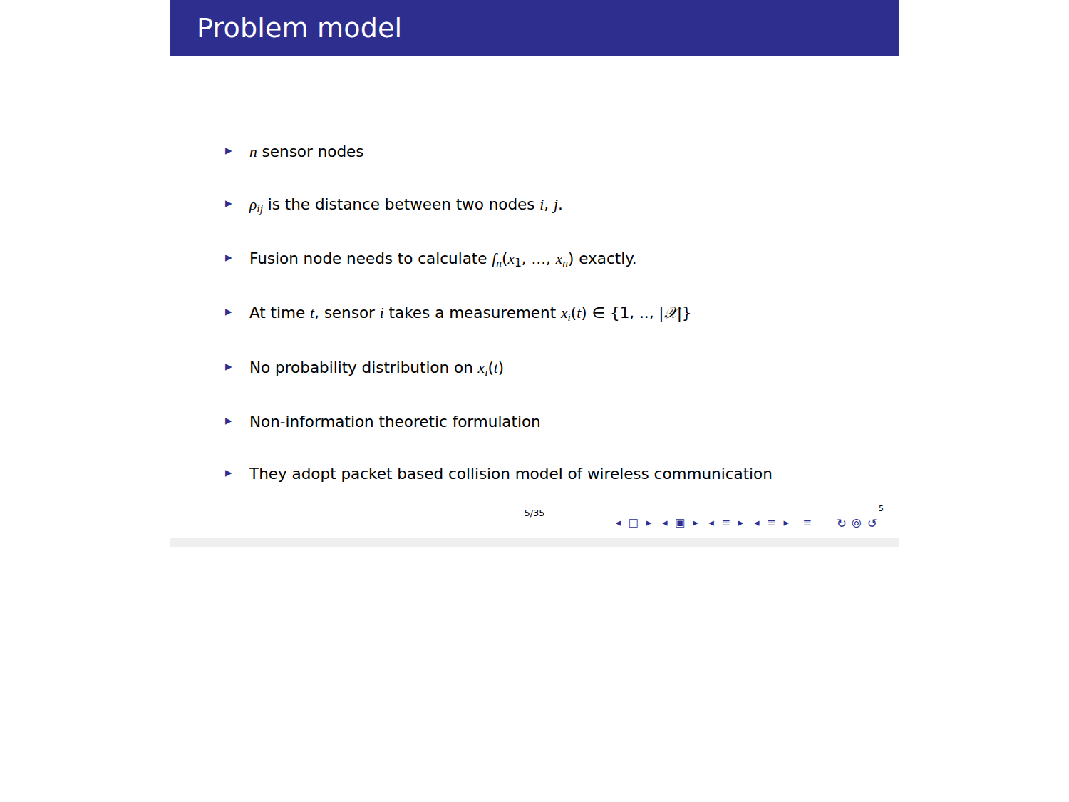Problem model
n sensor nodes
ρij is the distance between two nodes i, j.
Fusion node needs to calculate fn(x1, ..., xn) exactly.
At time t, sensor i takes a measurement xi(t) ∈ {1, .., |𝒳|}
No probability distribution on xi(t)
Non-information theoretic formulation
They adopt packet based collision model of wireless communication
5/35
◂ □ ▸ ◂ ▣ ▸ ◂ ≡ ▸ ◂ ≡ ▸ ≡
↻ ⦾ ↺
5